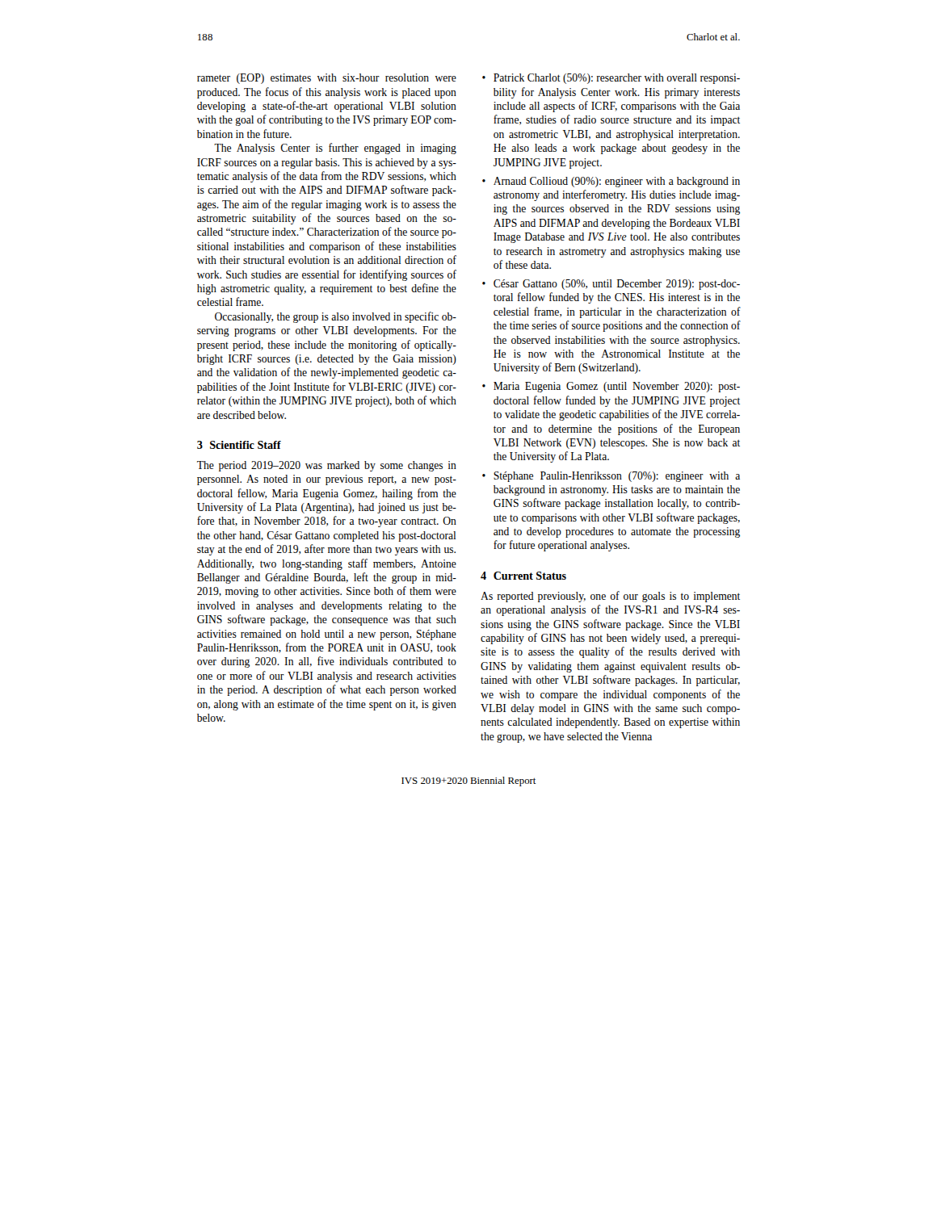188 Charlot et al.
rameter (EOP) estimates with six-hour resolution were produced. The focus of this analysis work is placed upon developing a state-of-the-art operational VLBI solution with the goal of contributing to the IVS primary EOP combination in the future.
The Analysis Center is further engaged in imaging ICRF sources on a regular basis. This is achieved by a systematic analysis of the data from the RDV sessions, which is carried out with the AIPS and DIFMAP software packages. The aim of the regular imaging work is to assess the astrometric suitability of the sources based on the so-called “structure index.” Characterization of the source positional instabilities and comparison of these instabilities with their structural evolution is an additional direction of work. Such studies are essential for identifying sources of high astrometric quality, a requirement to best define the celestial frame.
Occasionally, the group is also involved in specific observing programs or other VLBI developments. For the present period, these include the monitoring of optically-bright ICRF sources (i.e. detected by the Gaia mission) and the validation of the newly-implemented geodetic capabilities of the Joint Institute for VLBI-ERIC (JIVE) correlator (within the JUMPING JIVE project), both of which are described below.
3 Scientific Staff
The period 2019–2020 was marked by some changes in personnel. As noted in our previous report, a new post-doctoral fellow, Maria Eugenia Gomez, hailing from the University of La Plata (Argentina), had joined us just before that, in November 2018, for a two-year contract. On the other hand, César Gattano completed his post-doctoral stay at the end of 2019, after more than two years with us. Additionally, two long-standing staff members, Antoine Bellanger and Géraldine Bourda, left the group in mid-2019, moving to other activities. Since both of them were involved in analyses and developments relating to the GINS software package, the consequence was that such activities remained on hold until a new person, Stéphane Paulin-Henriksson, from the POREA unit in OASU, took over during 2020. In all, five individuals contributed to one or more of our VLBI analysis and research activities in the period. A description of what each person worked on, along with an estimate of the time spent on it, is given below.
Patrick Charlot (50%): researcher with overall responsibility for Analysis Center work. His primary interests include all aspects of ICRF, comparisons with the Gaia frame, studies of radio source structure and its impact on astrometric VLBI, and astrophysical interpretation. He also leads a work package about geodesy in the JUMPING JIVE project.
Arnaud Collioud (90%): engineer with a background in astronomy and interferometry. His duties include imaging the sources observed in the RDV sessions using AIPS and DIFMAP and developing the Bordeaux VLBI Image Database and IVS Live tool. He also contributes to research in astrometry and astrophysics making use of these data.
César Gattano (50%, until December 2019): post-doctoral fellow funded by the CNES. His interest is in the celestial frame, in particular in the characterization of the time series of source positions and the connection of the observed instabilities with the source astrophysics. He is now with the Astronomical Institute at the University of Bern (Switzerland).
Maria Eugenia Gomez (until November 2020): post-doctoral fellow funded by the JUMPING JIVE project to validate the geodetic capabilities of the JIVE correlator and to determine the positions of the European VLBI Network (EVN) telescopes. She is now back at the University of La Plata.
Stéphane Paulin-Henriksson (70%): engineer with a background in astronomy. His tasks are to maintain the GINS software package installation locally, to contribute to comparisons with other VLBI software packages, and to develop procedures to automate the processing for future operational analyses.
4 Current Status
As reported previously, one of our goals is to implement an operational analysis of the IVS-R1 and IVS-R4 sessions using the GINS software package. Since the VLBI capability of GINS has not been widely used, a prerequisite is to assess the quality of the results derived with GINS by validating them against equivalent results obtained with other VLBI software packages. In particular, we wish to compare the individual components of the VLBI delay model in GINS with the same such components calculated independently. Based on expertise within the group, we have selected the Vienna
IVS 2019+2020 Biennial Report